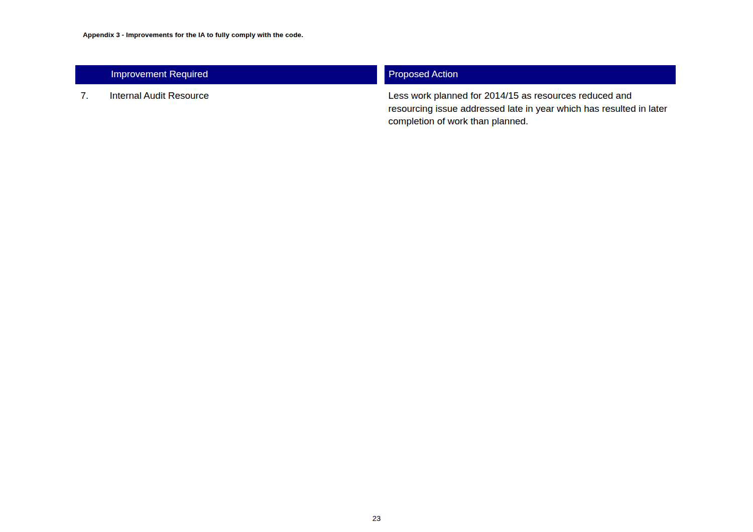Appendix 3 - Improvements for the IA to fully comply with the code.
| Improvement Required | | Proposed Action |
| --- | --- | --- |
| 7. | Internal Audit Resource | | Less work planned for 2014/15 as resources reduced and resourcing issue addressed late in year which has resulted in later completion of work than planned. |
23